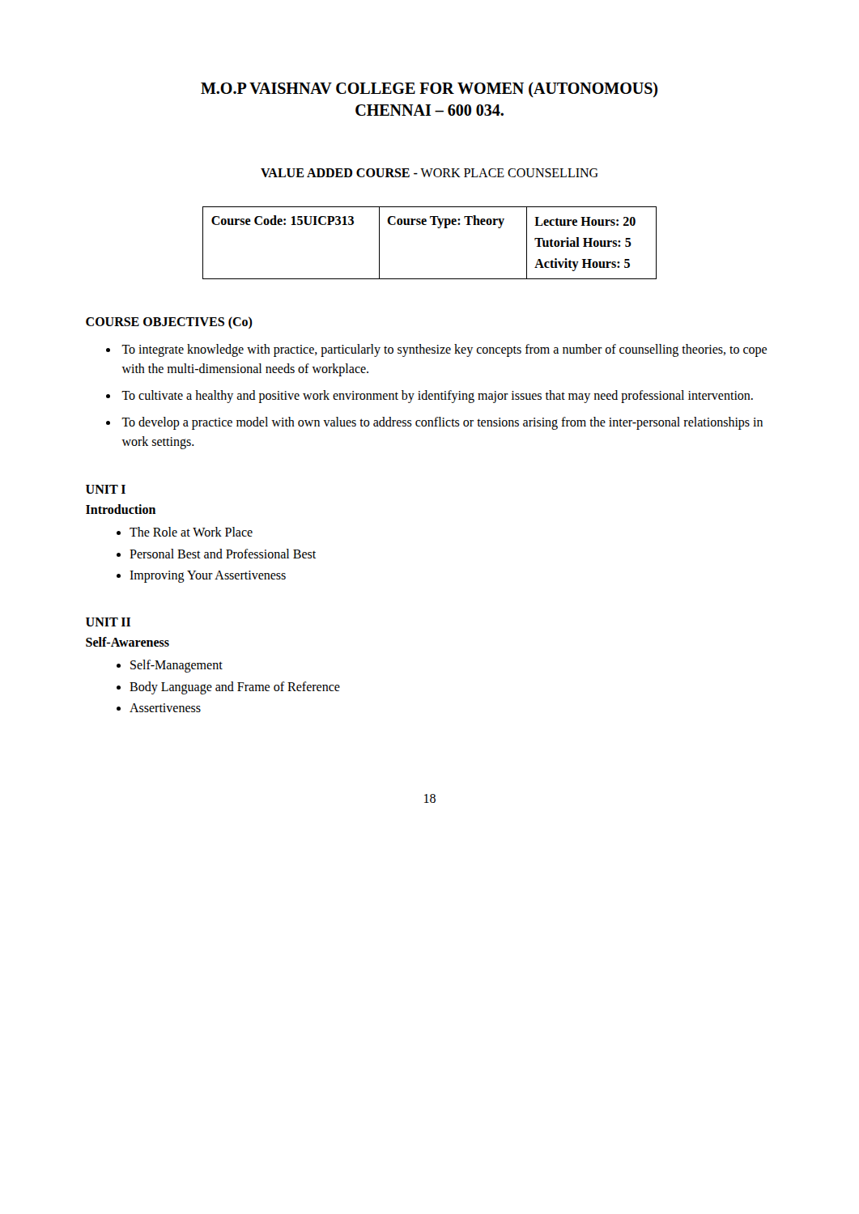M.O.P VAISHNAV COLLEGE FOR WOMEN (AUTONOMOUS)
CHENNAI – 600 034.
VALUE ADDED COURSE - WORK PLACE COUNSELLING
| Course Code: 15UICP313 | Course Type: Theory | Lecture Hours: 20 Tutorial Hours: 5 Activity Hours: 5 |
COURSE OBJECTIVES (Co)
To integrate knowledge with practice, particularly to synthesize key concepts from a number of counselling theories, to cope with the multi-dimensional needs of workplace.
To cultivate a healthy and positive work environment by identifying major issues that may need professional intervention.
To develop a practice model with own values to address conflicts or tensions arising from the inter-personal relationships in work settings.
UNIT I
Introduction
The Role at Work Place
Personal Best and Professional Best
Improving Your Assertiveness
UNIT II
Self-Awareness
Self-Management
Body Language and Frame of Reference
Assertiveness
18